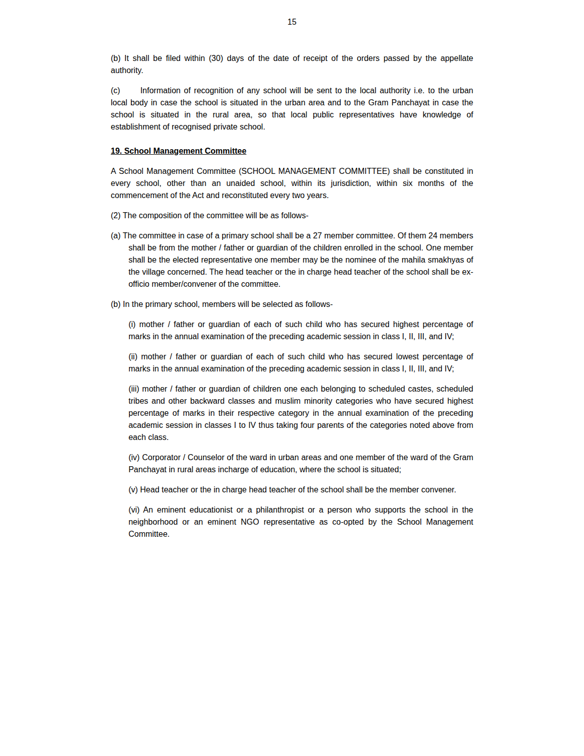15
(b) It shall be filed within (30) days of the date of receipt of the orders passed by the appellate authority.
(c) Information of recognition of any school will be sent to the local authority i.e. to the urban local body in case the school is situated in the urban area and to the Gram Panchayat in case the school is situated in the rural area, so that local public representatives have knowledge of establishment of recognised private school.
19. School Management Committee
A School Management Committee (SCHOOL MANAGEMENT COMMITTEE) shall be constituted in every school, other than an unaided school, within its jurisdiction, within six months of the commencement of the Act and reconstituted every two years.
(2) The composition of the committee will be as follows-
(a) The committee in case of a primary school shall be a 27 member committee. Of them 24 members shall be from the mother / father or guardian of the children enrolled in the school. One member shall be the elected representative one member may be the nominee of the mahila smakhyas of the village concerned. The head teacher or the in charge head teacher of the school shall be ex-officio member/convener of the committee.
(b) In the primary school, members will be selected as follows-
(i) mother / father or guardian of each of such child who has secured highest percentage of marks in the annual examination of the preceding academic session in class I, II, III, and IV;
(ii) mother / father or guardian of each of such child who has secured lowest percentage of marks in the annual examination of the preceding academic session in class I, II, III, and IV;
(iii) mother / father or guardian of children one each belonging to scheduled castes, scheduled tribes and other backward classes and muslim minority categories who have secured highest percentage of marks in their respective category in the annual examination of the preceding academic session in classes I to IV thus taking four parents of the categories noted above from each class.
(iv) Corporator / Counselor of the ward in urban areas and one member of the ward of the Gram Panchayat in rural areas incharge of education, where the school is situated;
(v) Head teacher or the in charge head teacher of the school shall be the member convener.
(vi) An eminent educationist or a philanthropist or a person who supports the school in the neighborhood or an eminent NGO representative as co-opted by the School Management Committee.